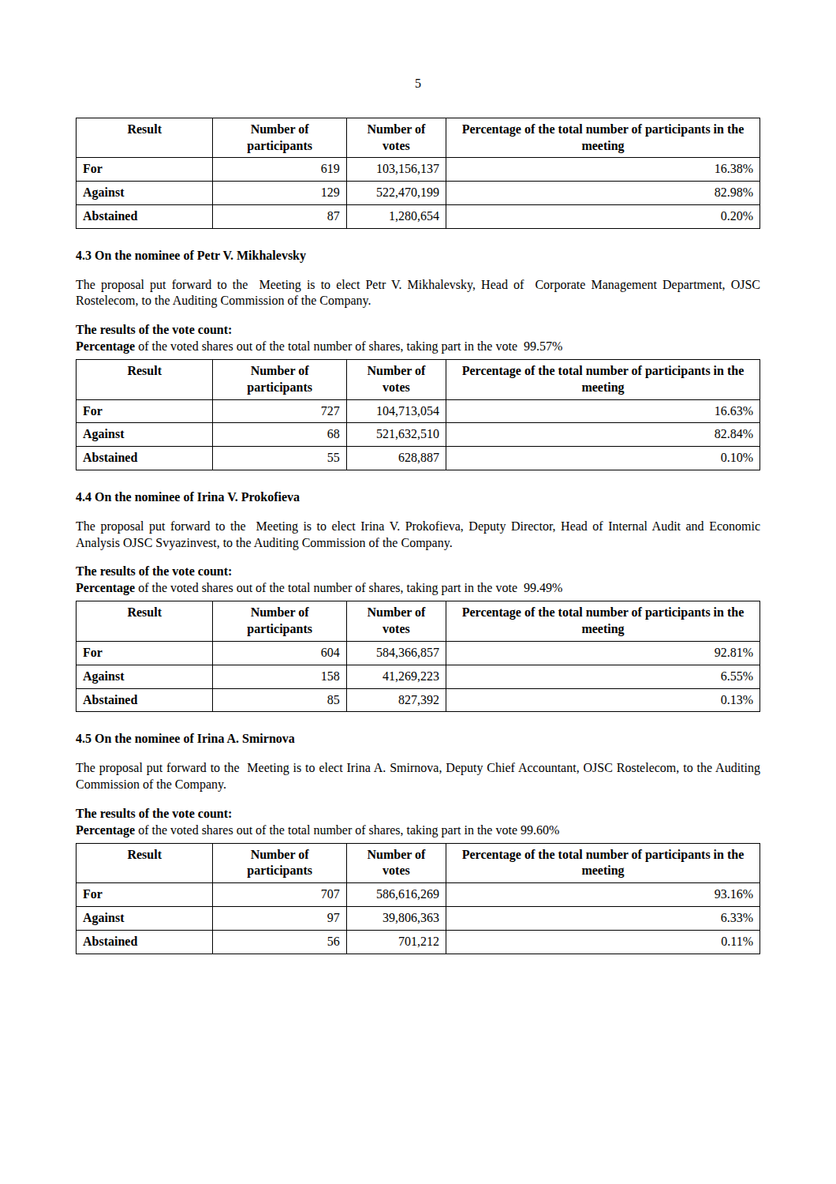5
| Result | Number of participants | Number of votes | Percentage of the total number of participants in the meeting |
| --- | --- | --- | --- |
| For | 619 | 103,156,137 | 16.38% |
| Against | 129 | 522,470,199 | 82.98% |
| Abstained | 87 | 1,280,654 | 0.20% |
4.3 On the nominee of Petr V. Mikhalevsky
The proposal put forward to the Meeting is to elect Petr V. Mikhalevsky, Head of Corporate Management Department, OJSC Rostelecom, to the Auditing Commission of the Company.
The results of the vote count:
Percentage of the voted shares out of the total number of shares, taking part in the vote 99.57%
| Result | Number of participants | Number of votes | Percentage of the total number of participants in the meeting |
| --- | --- | --- | --- |
| For | 727 | 104,713,054 | 16.63% |
| Against | 68 | 521,632,510 | 82.84% |
| Abstained | 55 | 628,887 | 0.10% |
4.4 On the nominee of Irina V. Prokofieva
The proposal put forward to the Meeting is to elect Irina V. Prokofieva, Deputy Director, Head of Internal Audit and Economic Analysis OJSC Svyazinvest, to the Auditing Commission of the Company.
The results of the vote count:
Percentage of the voted shares out of the total number of shares, taking part in the vote 99.49%
| Result | Number of participants | Number of votes | Percentage of the total number of participants in the meeting |
| --- | --- | --- | --- |
| For | 604 | 584,366,857 | 92.81% |
| Against | 158 | 41,269,223 | 6.55% |
| Abstained | 85 | 827,392 | 0.13% |
4.5 On the nominee of Irina A. Smirnova
The proposal put forward to the Meeting is to elect Irina A. Smirnova, Deputy Chief Accountant, OJSC Rostelecom, to the Auditing Commission of the Company.
The results of the vote count:
Percentage of the voted shares out of the total number of shares, taking part in the vote 99.60%
| Result | Number of participants | Number of votes | Percentage of the total number of participants in the meeting |
| --- | --- | --- | --- |
| For | 707 | 586,616,269 | 93.16% |
| Against | 97 | 39,806,363 | 6.33% |
| Abstained | 56 | 701,212 | 0.11% |